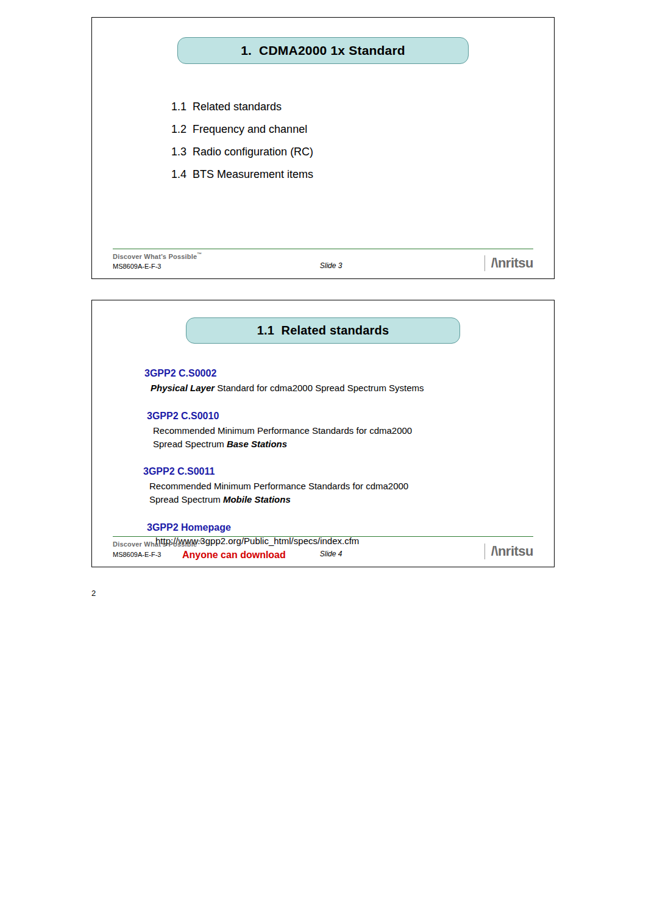1. CDMA2000 1x Standard
1.1 Related standards
1.2 Frequency and channel
1.3 Radio configuration (RC)
1.4 BTS Measurement items
Discover What’s Possible™
MS8609A-E-F-3
Slide 3
/\nritsu
1.1 Related standards
3GPP2 C.S0002
Physical Layer Standard for cdma2000 Spread Spectrum Systems
3GPP2 C.S0010
Recommended Minimum Performance Standards for cdma2000
Spread Spectrum Base Stations
3GPP2 C.S0011
Recommended Minimum Performance Standards for cdma2000
Spread Spectrum Mobile Stations
3GPP2 Homepage
http://www.3gpp2.org/Public_html/specs/index.cfm
Anyone can download
Discover What’s Possible™
MS8609A-E-F-3
Slide 4
/\nritsu
2